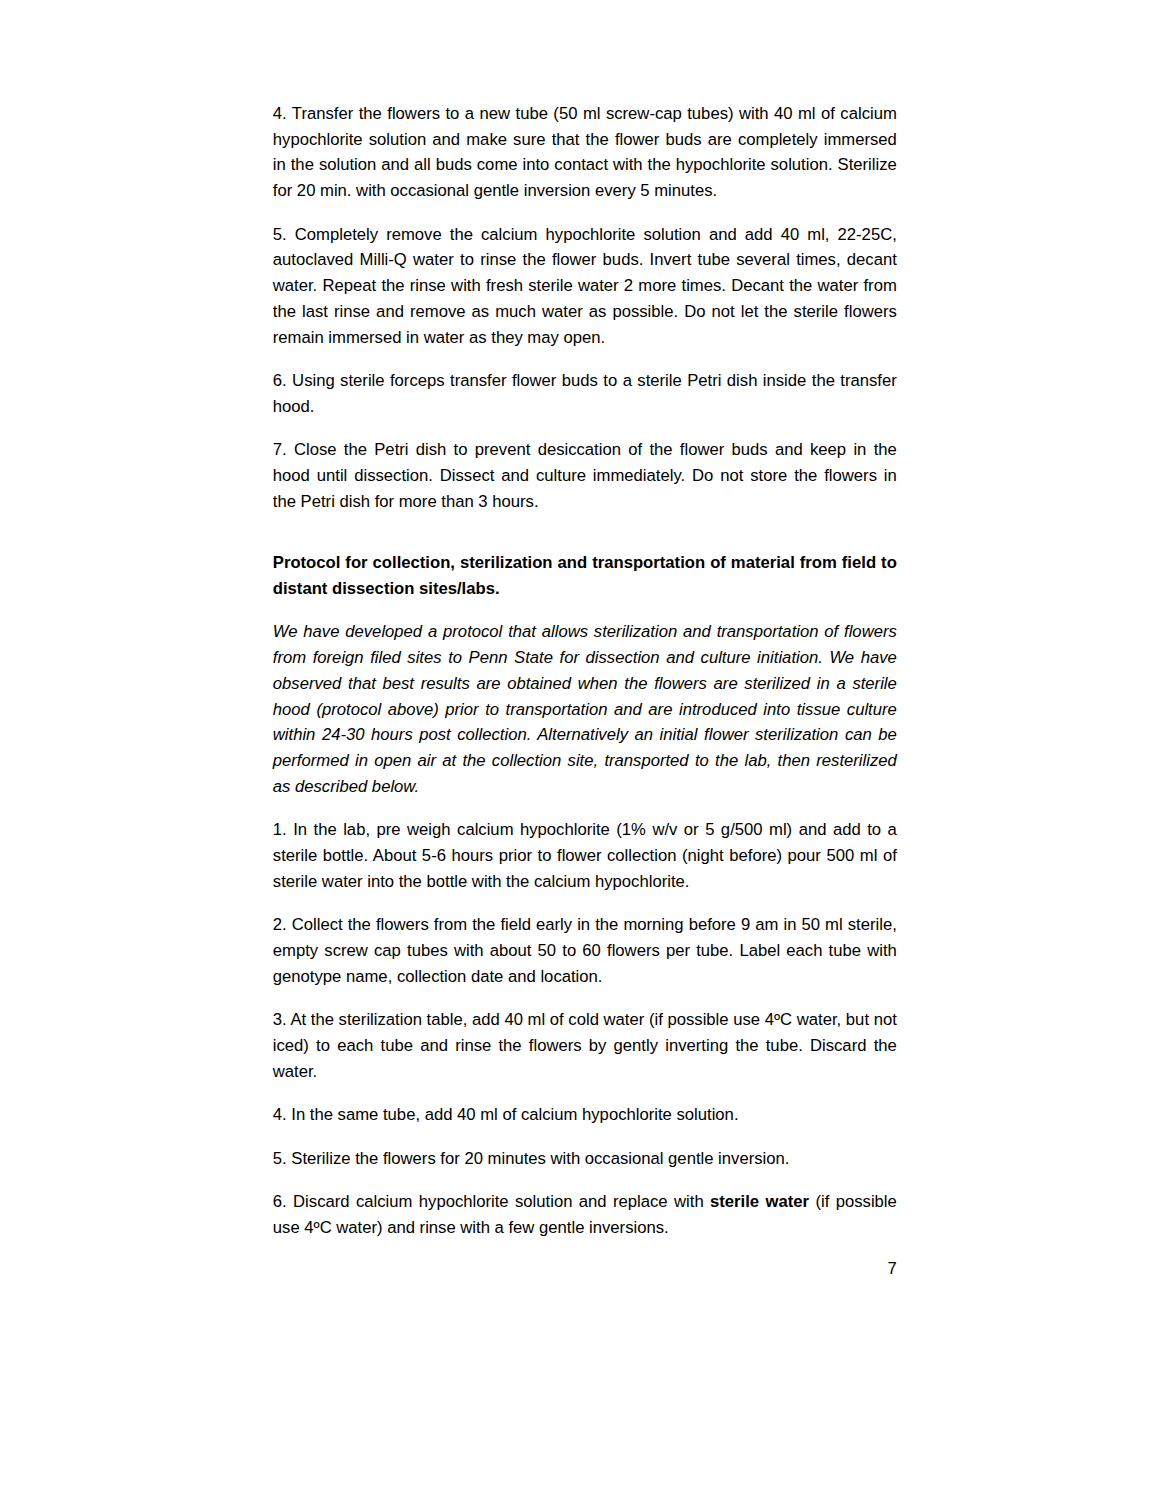4. Transfer the flowers to a new tube (50 ml screw-cap tubes) with 40 ml of calcium hypochlorite solution and make sure that the flower buds are completely immersed in the solution and all buds come into contact with the hypochlorite solution. Sterilize for 20 min. with occasional gentle inversion every 5 minutes.
5. Completely remove the calcium hypochlorite solution and add 40 ml, 22-25C, autoclaved Milli-Q water to rinse the flower buds. Invert tube several times, decant water. Repeat the rinse with fresh sterile water 2 more times. Decant the water from the last rinse and remove as much water as possible. Do not let the sterile flowers remain immersed in water as they may open.
6. Using sterile forceps transfer flower buds to a sterile Petri dish inside the transfer hood.
7. Close the Petri dish to prevent desiccation of the flower buds and keep in the hood until dissection. Dissect and culture immediately. Do not store the flowers in the Petri dish for more than 3 hours.
Protocol for collection, sterilization and transportation of material from field to distant dissection sites/labs.
We have developed a protocol that allows sterilization and transportation of flowers from foreign filed sites to Penn State for dissection and culture initiation. We have observed that best results are obtained when the flowers are sterilized in a sterile hood (protocol above) prior to transportation and are introduced into tissue culture within 24-30 hours post collection. Alternatively an initial flower sterilization can be performed in open air at the collection site, transported to the lab, then resterilized as described below.
1. In the lab, pre weigh calcium hypochlorite (1% w/v or 5 g/500 ml) and add to a sterile bottle. About 5-6 hours prior to flower collection (night before) pour 500 ml of sterile water into the bottle with the calcium hypochlorite.
2. Collect the flowers from the field early in the morning before 9 am in 50 ml sterile, empty screw cap tubes with about 50 to 60 flowers per tube. Label each tube with genotype name, collection date and location.
3. At the sterilization table, add 40 ml of cold water (if possible use 4ºC water, but not iced) to each tube and rinse the flowers by gently inverting the tube. Discard the water.
4. In the same tube, add 40 ml of calcium hypochlorite solution.
5. Sterilize the flowers for 20 minutes with occasional gentle inversion.
6. Discard calcium hypochlorite solution and replace with sterile water (if possible use 4ºC water) and rinse with a few gentle inversions.
7